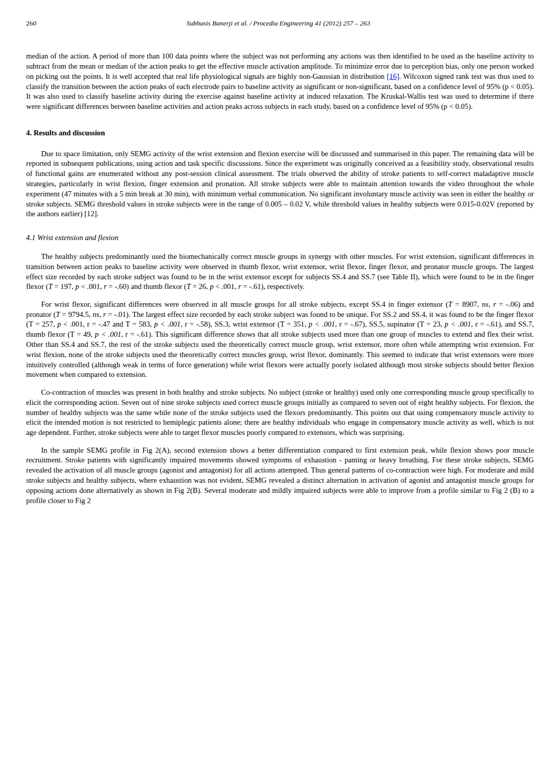260 Subhasis Banerji et al. / Procedia Engineering 41 (2012) 257 – 263
median of the action. A period of more than 100 data points where the subject was not performing any actions was then identified to be used as the baseline activity to subtract from the mean or median of the action peaks to get the effective muscle activation amplitude. To minimize error due to perception bias, only one person worked on picking out the points. It is well accepted that real life physiological signals are highly non-Gaussian in distribution [16]. Wilcoxon signed rank test was thus used to classify the transition between the action peaks of each electrode pairs to baseline activity as significant or non-significant, based on a confidence level of 95% (p < 0.05). It was also used to classify baseline activity during the exercise against baseline activity at induced relaxation. The Kruskal-Wallis test was used to determine if there were significant differences between baseline activities and action peaks across subjects in each study, based on a confidence level of 95% (p < 0.05).
4. Results and discussion
Due to space limitation, only SEMG activity of the wrist extension and flexion exercise will be discussed and summarised in this paper. The remaining data will be reported in subsequent publications, using action and task specific discussions. Since the experiment was originally conceived as a feasibility study, observational results of functional gains are enumerated without any post-session clinical assessment. The trials observed the ability of stroke patients to self-correct maladaptive muscle strategies, particularly in wrist flexion, finger extension and pronation. All stroke subjects were able to maintain attention towards the video throughout the whole experiment (47 minutes with a 5 min break at 30 min), with minimum verbal communication. No significant involuntary muscle activity was seen in either the healthy or stroke subjects. SEMG threshold values in stroke subjects were in the range of 0.005 – 0.02 V, while threshold values in healthy subjects were 0.015-0.02V (reported by the authors earlier) [12].
4.1 Wrist extension and flexion
The healthy subjects predominantly used the biomechanically correct muscle groups in synergy with other muscles. For wrist extension, significant differences in transition between action peaks to baseline activity were observed in thumb flexor, wrist extensor, wrist flexor, finger flexor, and pronator muscle groups. The largest effect size recorded by each stroke subject was found to be in the wrist extensor except for subjects SS.4 and SS.7 (see Table II), which were found to be in the finger flexor (T = 197, p < .001, r = -.60) and thumb flexor (T = 26, p < .001, r = -.61), respectively.
For wrist flexor, significant differences were observed in all muscle groups for all stroke subjects, except SS.4 in finger extensor (T = 8907, ns, r = -.06) and pronator (T = 9794.5, ns, r = -.01). The largest effect size recorded by each stroke subject was found to be unique. For SS.2 and SS.4, it was found to be the finger flexor (T = 257, p < .001, r = -.47 and T = 583, p < .001, r = -.58), SS.3, wrist extensor (T = 351, p < .001, r = -.67), SS.5, supinator (T = 23, p < .001, r = -.61), and SS.7, thumb flexor (T = 49, p < .001, r = -.61). This significant difference shows that all stroke subjects used more than one group of muscles to extend and flex their wrist. Other than SS.4 and SS.7, the rest of the stroke subjects used the theoretically correct muscle group, wrist extensor, more often while attempting wrist extension. For wrist flexion, none of the stroke subjects used the theoretically correct muscles group, wrist flexor, dominantly. This seemed to indicate that wrist extensors were more intuitively controlled (although weak in terms of force generation) while wrist flexors were actually poorly isolated although most stroke subjects should better flexion movement when compared to extension.
Co-contraction of muscles was present in both healthy and stroke subjects. No subject (stroke or healthy) used only one corresponding muscle group specifically to elicit the corresponding action. Seven out of nine stroke subjects used correct muscle groups initially as compared to seven out of eight healthy subjects. For flexion, the number of healthy subjects was the same while none of the stroke subjects used the flexors predominantly. This points out that using compensatory muscle activity to elicit the intended motion is not restricted to hemiplegic patients alone; there are healthy individuals who engage in compensatory muscle activity as well, which is not age dependent. Further, stroke subjects were able to target flexor muscles poorly compared to extensors, which was surprising.
In the sample SEMG profile in Fig 2(A), second extension shows a better differentiation compared to first extension peak, while flexion shows poor muscle recruitment. Stroke patients with significantly impaired movements showed symptoms of exhaustion - panting or heavy breathing. For these stroke subjects, SEMG revealed the activation of all muscle groups (agonist and antagonist) for all actions attempted. Thus general patterns of co-contraction were high. For moderate and mild stroke subjects and healthy subjects, where exhaustion was not evident, SEMG revealed a distinct alternation in activation of agonist and antagonist muscle groups for opposing actions done alternatively as shown in Fig 2(B). Several moderate and mildly impaired subjects were able to improve from a profile similar to Fig 2 (B) to a profile closer to Fig 2